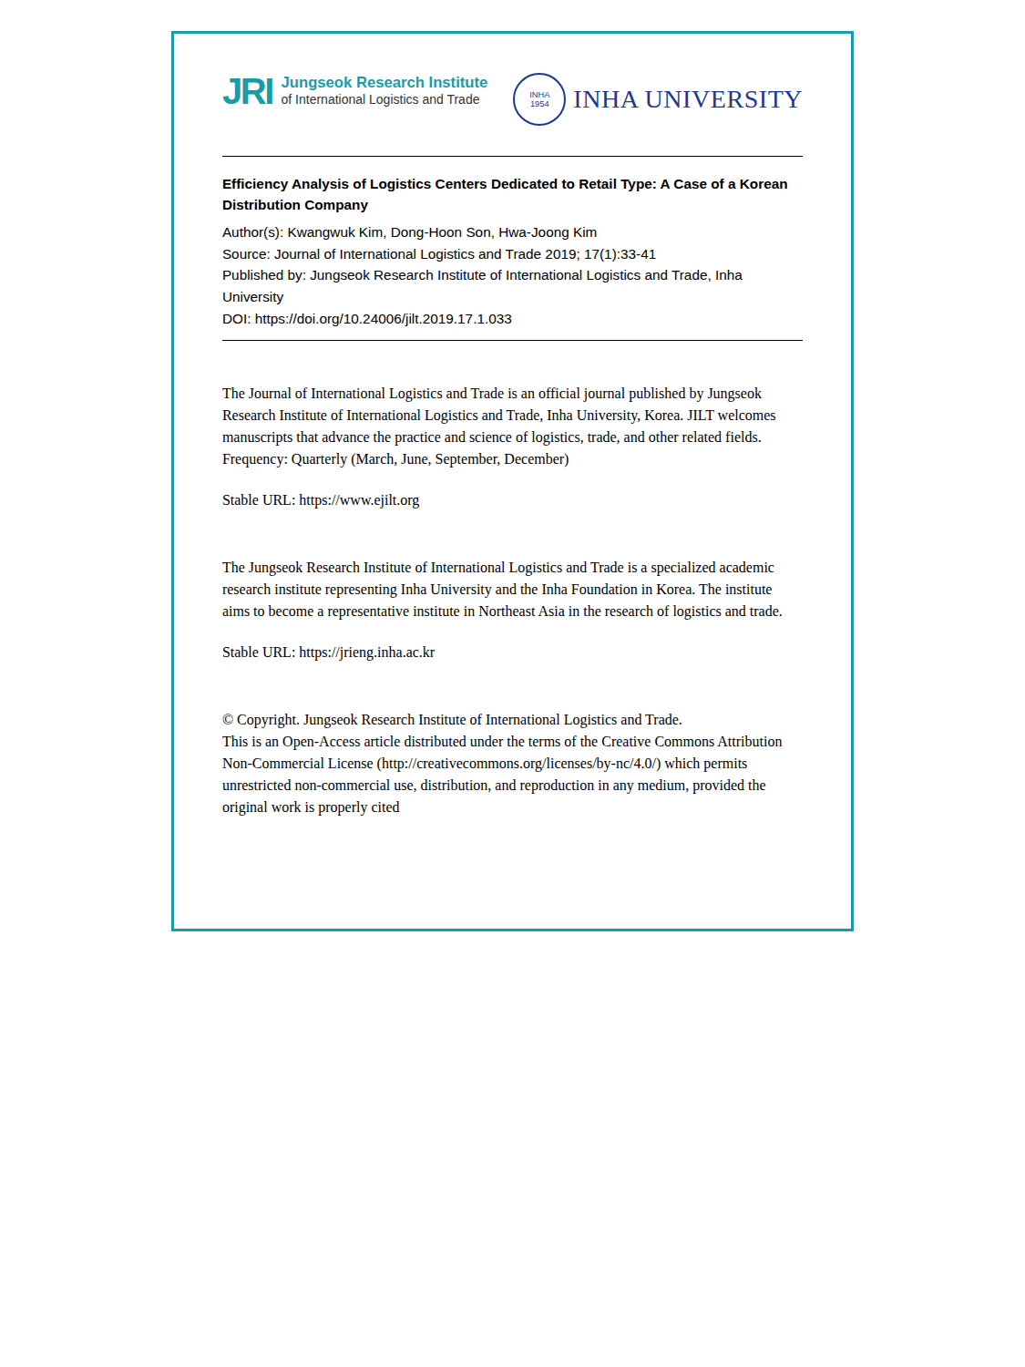JRI
Jungseok Research Institute
of International Logistics and Trade
INHA
1954
INHA UNIVERSITY
Efficiency Analysis of Logistics Centers Dedicated to Retail Type: A Case of a Korean Distribution Company
Author(s): Kwangwuk Kim, Dong-Hoon Son, Hwa-Joong Kim
Source: Journal of International Logistics and Trade 2019; 17(1):33-41
Published by: Jungseok Research Institute of International Logistics and Trade, Inha University
DOI: https://doi.org/10.24006/jilt.2019.17.1.033
The Journal of International Logistics and Trade is an official journal published by Jungseok Research Institute of International Logistics and Trade, Inha University, Korea. JILT welcomes manuscripts that advance the practice and science of logistics, trade, and other related fields.
Frequency: Quarterly (March, June, September, December)
Stable URL: https://www.ejilt.org
The Jungseok Research Institute of International Logistics and Trade is a specialized academic research institute representing Inha University and the Inha Foundation in Korea. The institute aims to become a representative institute in Northeast Asia in the research of logistics and trade.
Stable URL: https://jrieng.inha.ac.kr
© Copyright. Jungseok Research Institute of International Logistics and Trade.
This is an Open-Access article distributed under the terms of the Creative Commons Attribution Non-Commercial License (http://creativecommons.org/licenses/by-nc/4.0/) which permits unrestricted non-commercial use, distribution, and reproduction in any medium, provided the original work is properly cited